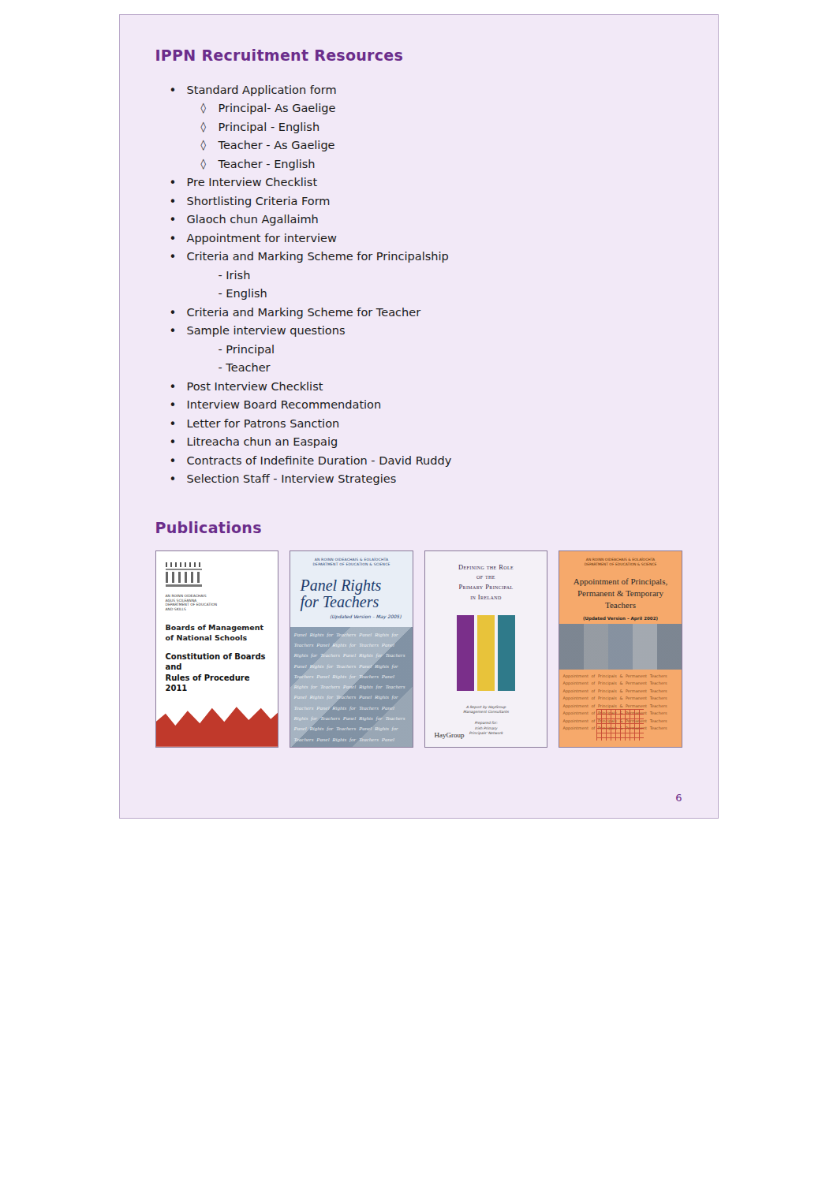IPPN Recruitment Resources
Standard Application form
Principal- As Gaelige
Principal - English
Teacher - As Gaelige
Teacher - English
Pre Interview Checklist
Shortlisting Criteria Form
Glaoch chun Agallaimh
Appointment for interview
Criteria and Marking Scheme for Principalship
- Irish
- English
Criteria and Marking Scheme for Teacher
Sample interview questions
- Principal
- Teacher
Post Interview Checklist
Interview Board Recommendation
Letter for Patrons Sanction
Litreacha chun an Easpaig
Contracts of Indefinite Duration - David Ruddy
Selection Staff - Interview Strategies
Publications
AN ROINN OIDEACHAIS
AGUS SCILEANNA
DEPARTMENT OF EDUCATION
AND SKILLS
Boards of Management
of National Schools
Constitution of Boards and
Rules of Procedure 2011
AN ROINN OIDEACHAIS & EOLAÍOCHTA
DEPARTMENT OF EDUCATION & SCIENCE
Panel Rights
for Teachers
(Updated Version – May 2005)
Panel Rights for Teachers Panel Rights for Teachers Panel Rights for Teachers Panel Rights for Teachers Panel Rights for Teachers Panel Rights for Teachers Panel Rights for Teachers Panel Rights for Teachers Panel Rights for Teachers Panel Rights for Teachers Panel Rights for Teachers Panel Rights for Teachers Panel Rights for Teachers Panel Rights for Teachers Panel Rights for Teachers Panel Rights for Teachers Panel Rights for Teachers Panel Rights for Teachers Panel Rights for Teachers Panel Rights for Teachers Panel Rights for Teachers Panel Rights for Teachers Panel Rights for Teachers Panel Rights for Teachers
Defining the Role
of the
Primary Principal
in Ireland
A Report by HayGroup
Management Consultants
Prepared for:
Irish Primary
Principals' Network
HayGroup
AN ROINN OIDEACHAIS & EOLAÍOCHTA
DEPARTMENT OF EDUCATION & SCIENCE
Appointment of Principals,
Permanent & Temporary Teachers
(Updated Version – April 2002)
Appointment of Principals & Permanent Teachers Appointment of Principals & Permanent Teachers Appointment of Principals & Permanent Teachers Appointment of Principals & Permanent Teachers Appointment of Principals & Permanent Teachers Appointment of Principals & Permanent Teachers Appointment of Principals & Permanent Teachers Appointment of Principals & Permanent Teachers
6